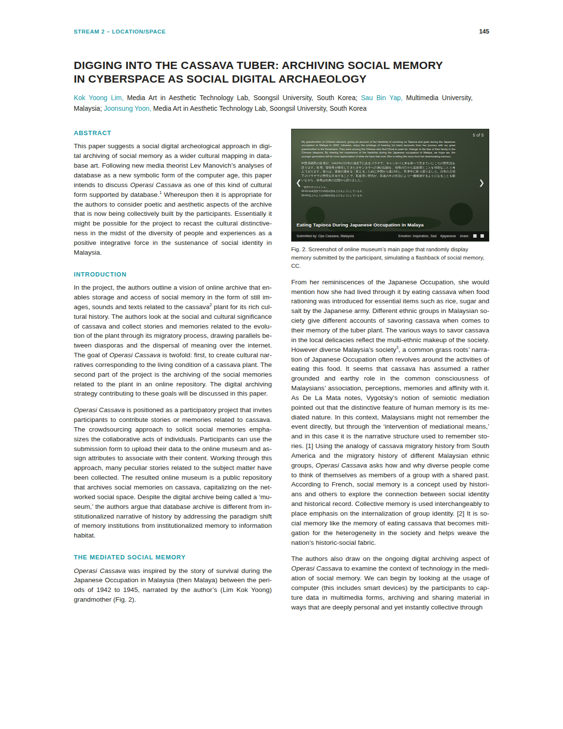Stream 2 – Location/Space 145
Digging into the Cassava Tuber: Archiving Social Memory in Cyberspace as Social Digital Archaeology
Kok Yoong Lim, Media Art in Aesthetic Technology Lab, Soongsil University, South Korea; Sau Bin Yap, Multimedia University, Malaysia; Joonsung Yoon, Media Art in Aesthetic Technology Lab, Soongsil University, South Korea
Abstract
This paper suggests a social digital archeological approach in digital archiving of social memory as a wider cultural mapping in database art. Following new media theorist Lev Manovich’s analyses of database as a new symbolic form of the computer age, this paper intends to discuss Operasi Cassava as one of this kind of cultural form supported by database.1 Whereupon then it is appropriate for the authors to consider poetic and aesthetic aspects of the archive that is now being collectively built by the participants. Essentially it might be possible for the project to recast the cultural distinctiveness in the midst of the diversity of people and experiences as a positive integrative force in the sustenance of social identity in Malaysia.
Introduction
In the project, the authors outline a vision of online archive that enables storage and access of social memory in the form of still images, sounds and texts related to the cassava2 plant for its rich cultural history. The authors look at the social and cultural significance of cassava and collect stories and memories related to the evolution of the plant through its migratory process, drawing parallels between diasporas and the dispersal of meaning over the internet. The goal of Operasi Cassava is twofold: first, to create cultural narratives corresponding to the living condition of a cassava plant. The second part of the project is the archiving of the social memories related to the plant in an online repository. The digital archiving strategy contributing to these goals will be discussed in this paper.
Operasi Cassava is positioned as a participatory project that invites participants to contribute stories or memories related to cassava. The crowdsourcing approach to solicit social memories emphasizes the collaborative acts of individuals. Participants can use the submission form to upload their data to the online museum and assign attributes to associate with their content. Working through this approach, many peculiar stories related to the subject matter have been collected. The resulted online museum is a public repository that archives social memories on cassava, capitalizing on the networked social space. Despite the digital archive being called a ‘museum,’ the authors argue that database archive is different from institutionalized narrative of history by addressing the paradigm shift of memory institutions from institutionalized memory to information habitat.
The Mediated Social Memory
Operasi Cassava was inspired by the story of survival during the Japanese Occupation in Malaysia (then Malaya) between the periods of 1942 to 1945, narrated by the author’s (Lim Kok Yoong) grandmother (Fig. 2).
5 of 5
My grandmother of Chinese descent, giving an account of her hardship of surviving on Tapioca and grain during the Japanese occupation in Malaya in 1942. Likewise, enjoy the privilege of hearing 1st hand accounts from her journey with my great grandmother to the Nusantara. They were among the Chinese who fled China to seek for ‘change’ in the fate of their family in the Chinese diaspora. By sharing her experience of the hardship during the Japanese occupation in Malaya, we hope we, the younger generation will be more appreciative of what we have had now. She is telling this story from her deteriorating memory.
中国系移民の祖母が、1942年の日本の侵攻下にあるマラヤで、キャッサバと米を食べて生きていたころの苦労話を語ります。祖母、曽祖母が移住してきたヌサンタラへの旅の記録を、祖母の口から直接聞くことを特別なことと考えております。彼らは、家族の運命を「変える」ために中国から逃げ出し、世界中に散り渡りました。日本の占領下のマラヤでの苦労を共有することで、私達若い世代が、私達の今の生活により一層感謝するようになることを願いながら、祖母は自身の記憶から語りました。
「音声のサブタイトル」
00:02 日本語訳での内容を読み上げるようにしています。
00:44 以上のような内容を読み上げるようにしています。
❮
❯
Eating Tapioca During Japanese Occupation in Malaya
Submitted by: Ops Cassava, Malaysia Emotion: Inspiration, Sad #japanese share:
Fig. 2. Screenshot of online museum’s main page that randomly display memory submitted by the participant, simulating a flashback of social memory, CC.
From her reminiscences of the Japanese Occupation, she would mention how she had lived through it by eating cassava when food rationing was introduced for essential items such as rice, sugar and salt by the Japanese army. Different ethnic groups in Malaysian society give different accounts of savoring cassava when comes to their memory of the tuber plant. The various ways to savor cassava in the local delicacies reflect the multi-ethnic makeup of the society. However diverse Malaysia’s society3, a common grass roots’ narration of Japanese Occupation often revolves around the activities of eating this food. It seems that cassava has assumed a rather grounded and earthy role in the common consciousness of Malaysians’ association, perceptions, memories and affinity with it. As De La Mata notes, Vygotsky’s notion of semiotic mediation pointed out that the distinctive feature of human memory is its mediated nature. In this context, Malaysians might not remember the event directly, but through the ‘intervention of mediational means,’ and in this case it is the narrative structure used to remember stories. [1] Using the analogy of cassava migratory history from South America and the migratory history of different Malaysian ethnic groups, Operasi Cassava asks how and why diverse people come to think of themselves as members of a group with a shared past. According to French, social memory is a concept used by historians and others to explore the connection between social identity and historical record. Collective memory is used interchangeably to place emphasis on the internalization of group identity. [2] It is social memory like the memory of eating cassava that becomes mitigation for the heterogeneity in the society and helps weave the nation’s historic-social fabric.
The authors also draw on the ongoing digital archiving aspect of Operasi Cassava to examine the context of technology in the mediation of social memory. We can begin by looking at the usage of computer (this includes smart devices) by the participants to capture data in multimedia forms, archiving and sharing material in ways that are deeply personal and yet instantly collective through